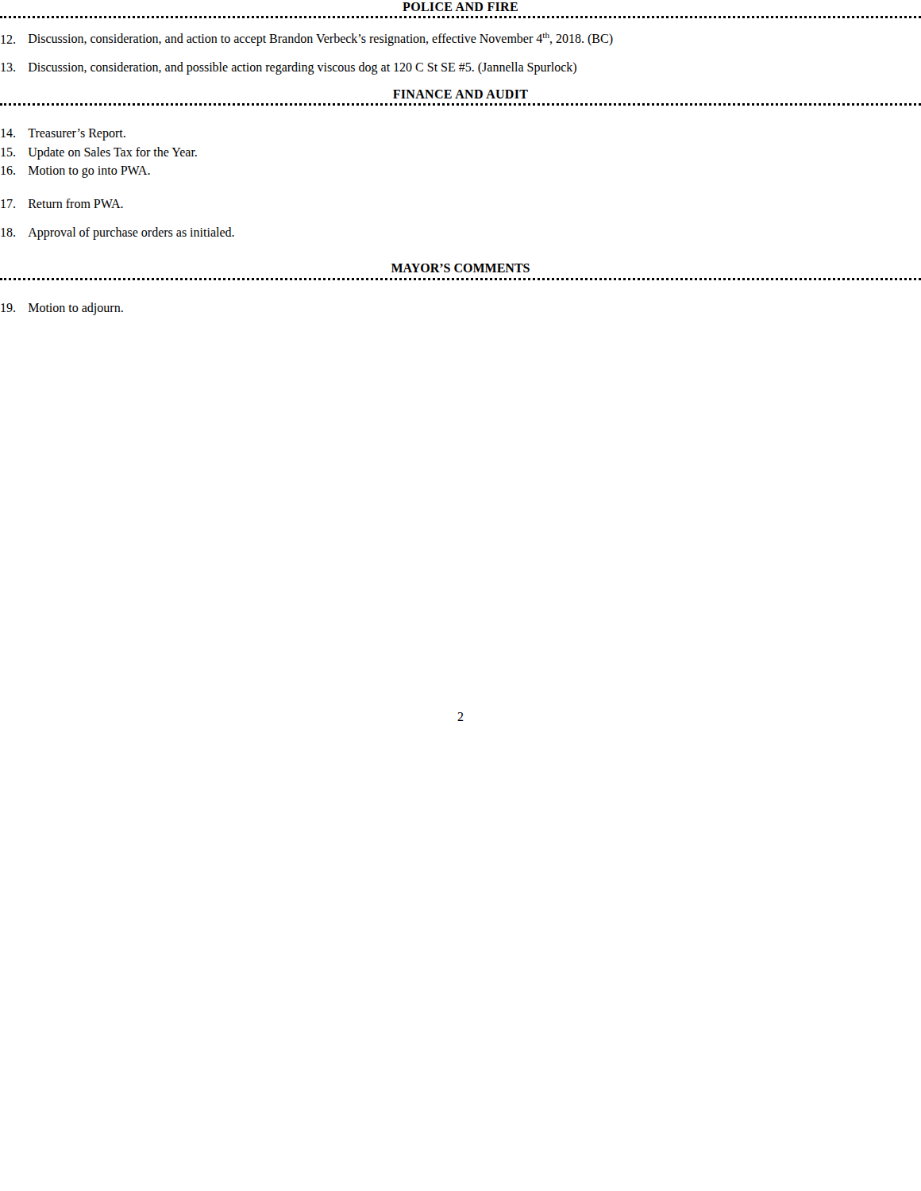POLICE AND FIRE
12. Discussion, consideration, and action to accept Brandon Verbeck’s resignation, effective November 4th, 2018. (BC)
13. Discussion, consideration, and possible action regarding viscous dog at 120 C St SE #5. (Jannella Spurlock)
FINANCE AND AUDIT
14. Treasurer’s Report.
15. Update on Sales Tax for the Year.
16. Motion to go into PWA.
17. Return from PWA.
18. Approval of purchase orders as initialed.
MAYOR’S COMMENTS
19. Motion to adjourn.
2